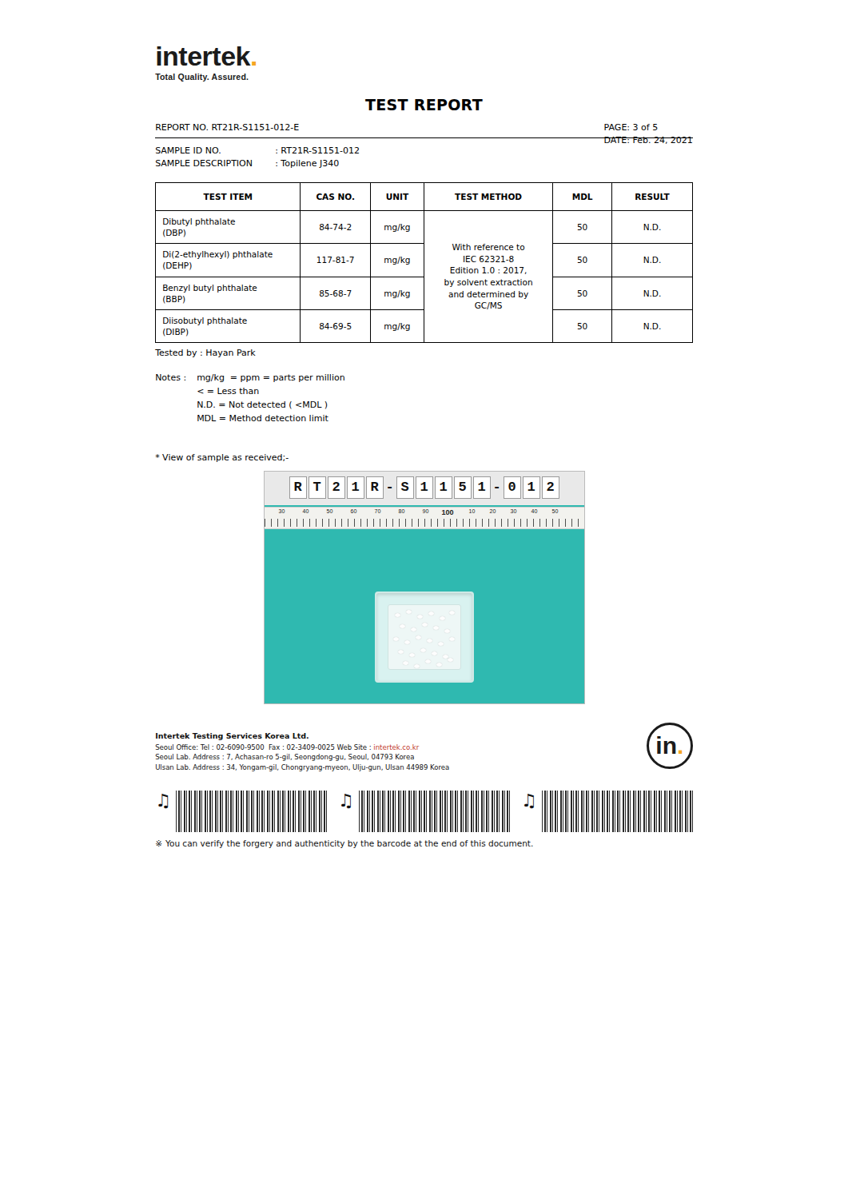intertek.
Total Quality. Assured.
TEST REPORT
PAGE: 3 of 5
DATE: Feb. 24, 2021
REPORT NO. RT21R-S1151-012-E
SAMPLE ID NO.: RT21R-S1151-012
SAMPLE DESCRIPTION: Topilene J340
| TEST ITEM | CAS NO. | UNIT | TEST METHOD | MDL | RESULT |
| --- | --- | --- | --- | --- | --- |
| Dibutyl phthalate (DBP) | 84-74-2 | mg/kg | With reference to IEC 62321-8 Edition 1.0 : 2017, by solvent extraction and determined by GC/MS | 50 | N.D. |
| Di(2-ethylhexyl) phthalate (DEHP) | 117-81-7 | mg/kg | 50 | N.D. |
| Benzyl butyl phthalate (BBP) | 85-68-7 | mg/kg | 50 | N.D. |
| Diisobutyl phthalate (DIBP) | 84-69-5 | mg/kg | 50 | N.D. |
Tested by : Hayan Park
Notes : mg/kg = ppm = parts per million
< = Less than
N.D. = Not detected ( <MDL )
MDL = Method detection limit
* View of sample as received;-
RT 21 R-S 1151-012
30 40 50 60 70 80 90 100 10 20 30 40 50
in.
Intertek Testing Services Korea Ltd.
Seoul Office: Tel : 02-6090-9500 Fax : 02-3409-0025 Web Site : intertek.co.kr
Seoul Lab. Address : 7, Achasan-ro 5-gil, Seongdong-gu, Seoul, 04793 Korea
Ulsan Lab. Address : 34, Yongam-gil, Chongryang-myeon, Ulju-gun, Ulsan 44989 Korea
♫
♫
♫
※You can verify the forgery and authenticity by the barcode at the end of this document.